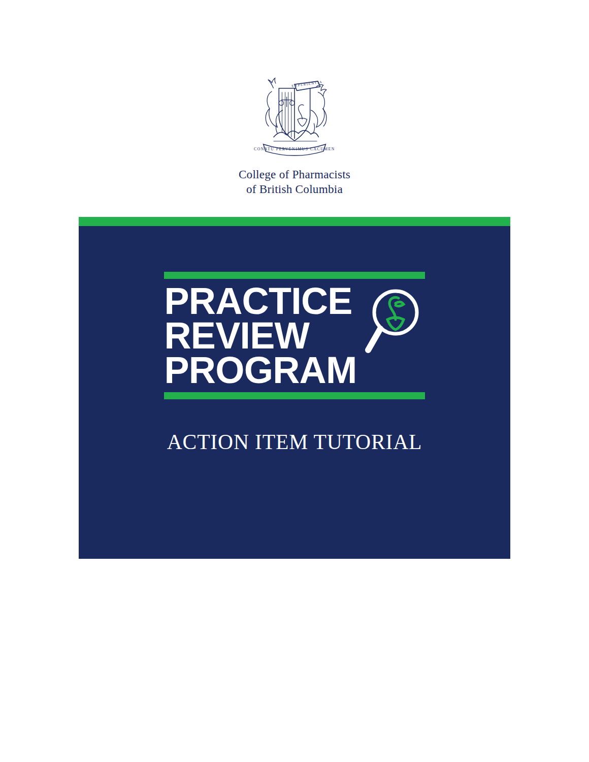EXPERIENTIA CONATU PERVENIMUS CACUMEN
College of Pharmacists
of British Columbia
Practice Review Program
ACTION ITEM TUTORIAL